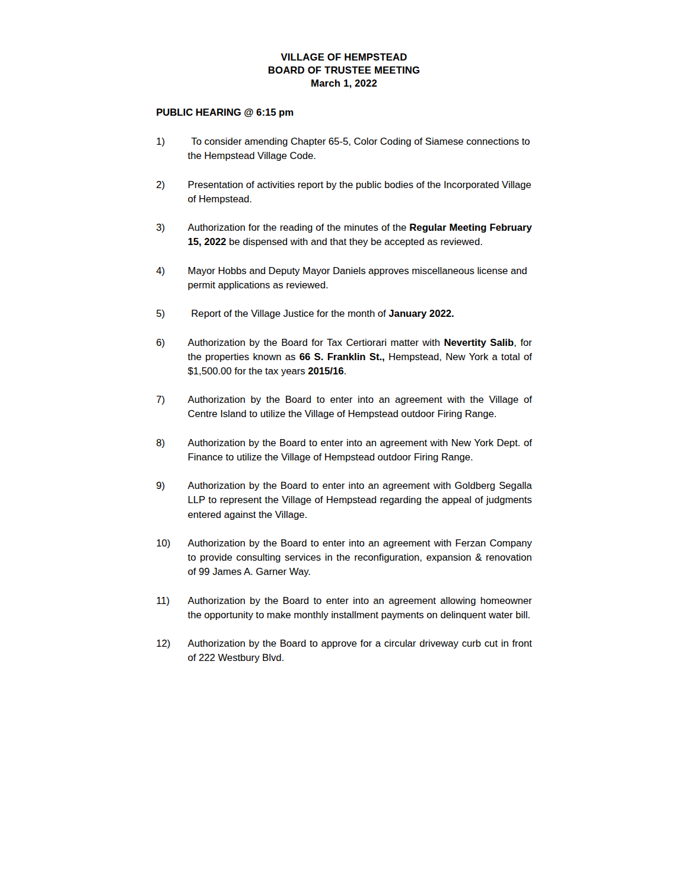VILLAGE OF HEMPSTEAD
BOARD OF TRUSTEE MEETING
March 1, 2022
PUBLIC HEARING @ 6:15 pm
1) To consider amending Chapter 65-5, Color Coding of Siamese connections to the Hempstead Village Code.
2) Presentation of activities report by the public bodies of the Incorporated Village of Hempstead.
3) Authorization for the reading of the minutes of the Regular Meeting February 15, 2022 be dispensed with and that they be accepted as reviewed.
4) Mayor Hobbs and Deputy Mayor Daniels approves miscellaneous license and permit applications as reviewed.
5) Report of the Village Justice for the month of January 2022.
6) Authorization by the Board for Tax Certiorari matter with Nevertity Salib, for the properties known as 66 S. Franklin St., Hempstead, New York a total of $1,500.00 for the tax years 2015/16.
7) Authorization by the Board to enter into an agreement with the Village of Centre Island to utilize the Village of Hempstead outdoor Firing Range.
8) Authorization by the Board to enter into an agreement with New York Dept. of Finance to utilize the Village of Hempstead outdoor Firing Range.
9) Authorization by the Board to enter into an agreement with Goldberg Segalla LLP to represent the Village of Hempstead regarding the appeal of judgments entered against the Village.
10) Authorization by the Board to enter into an agreement with Ferzan Company to provide consulting services in the reconfiguration, expansion & renovation of 99 James A. Garner Way.
11) Authorization by the Board to enter into an agreement allowing homeowner the opportunity to make monthly installment payments on delinquent water bill.
12) Authorization by the Board to approve for a circular driveway curb cut in front of 222 Westbury Blvd.